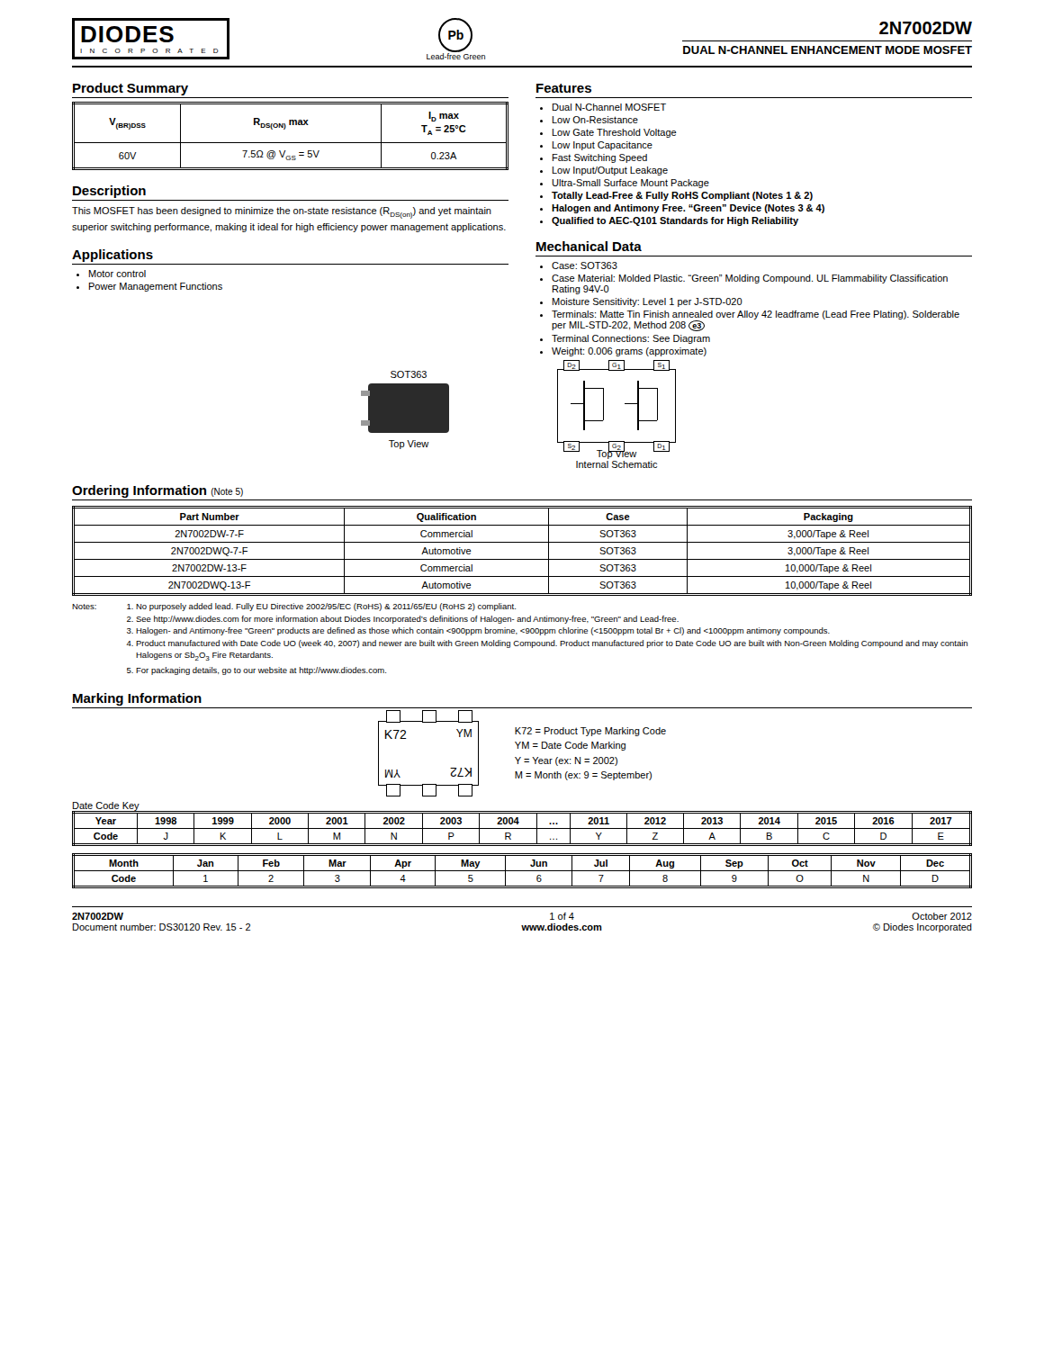DIODESI N C O R P O R A T E D
Pb
Lead-free Green
2N7002DW
DUAL N-CHANNEL ENHANCEMENT MODE MOSFET
Product Summary
| V (BR)DSS | R DS(ON) max | I D max T A = 25°C |
| --- | --- | --- |
| 60V | 7.5Ω @ V GS = 5V | 0.23A |
Description
This MOSFET has been designed to minimize the on-state resistance (RDS(on)) and yet maintain superior switching performance, making it ideal for high efficiency power management applications.
Applications
Motor control
Power Management Functions
Features
Dual N-Channel MOSFET
Low On-Resistance
Low Gate Threshold Voltage
Low Input Capacitance
Fast Switching Speed
Low Input/Output Leakage
Ultra-Small Surface Mount Package
Totally Lead-Free & Fully RoHS Compliant (Notes 1 & 2)
Halogen and Antimony Free. “Green” Device (Notes 3 & 4)
Qualified to AEC-Q101 Standards for High Reliability
Mechanical Data
Case: SOT363
Case Material: Molded Plastic. “Green” Molding Compound. UL Flammability Classification Rating 94V-0
Moisture Sensitivity: Level 1 per J-STD-020
Terminals: Matte Tin Finish annealed over Alloy 42 leadframe (Lead Free Plating). Solderable per MIL-STD-202, Method 208 e3
Terminal Connections: See Diagram
Weight: 0.006 grams (approximate)
SOT363
Top View
D2 G1 S1 S2 G2 D1
Top View
Internal Schematic
Ordering Information (Note 5)
| Part Number | Qualification | Case | Packaging |
| --- | --- | --- | --- |
| 2N7002DW-7-F | Commercial | SOT363 | 3,000/Tape & Reel |
| 2N7002DWQ-7-F | Automotive | SOT363 | 3,000/Tape & Reel |
| 2N7002DW-13-F | Commercial | SOT363 | 10,000/Tape & Reel |
| 2N7002DWQ-13-F | Automotive | SOT363 | 10,000/Tape & Reel |
Notes:
No purposely added lead. Fully EU Directive 2002/95/EC (RoHS) & 2011/65/EU (RoHS 2) compliant.
See http://www.diodes.com for more information about Diodes Incorporated’s definitions of Halogen- and Antimony-free, "Green" and Lead-free.
Halogen- and Antimony-free "Green" products are defined as those which contain <900ppm bromine, <900ppm chlorine (<1500ppm total Br + Cl) and <1000ppm antimony compounds.
Product manufactured with Date Code UO (week 40, 2007) and newer are built with Green Molding Compound. Product manufactured prior to Date Code UO are built with Non-Green Molding Compound and may contain Halogens or Sb2O3 Fire Retardants.
For packaging details, go to our website at http://www.diodes.com.
Marking Information
K72 YM YM K72
K72 = Product Type Marking Code
YM = Date Code Marking
Y = Year (ex: N = 2002)
M = Month (ex: 9 = September)
Date Code Key
| Year | 1998 | 1999 | 2000 | 2001 | 2002 | 2003 | 2004 | … | 2011 | 2012 | 2013 | 2014 | 2015 | 2016 | 2017 |
| --- | --- | --- | --- | --- | --- | --- | --- | --- | --- | --- | --- | --- | --- | --- | --- |
| Code | J | K | L | M | N | P | R | … | Y | Z | A | B | C | D | E |
| Month | Jan | Feb | Mar | Apr | May | Jun | Jul | Aug | Sep | Oct | Nov | Dec |
| --- | --- | --- | --- | --- | --- | --- | --- | --- | --- | --- | --- | --- |
| Code | 1 | 2 | 3 | 4 | 5 | 6 | 7 | 8 | 9 | O | N | D |
2N7002DW
Document number: DS30120 Rev. 15 - 2
1 of 4
www.diodes.com
October 2012
© Diodes Incorporated